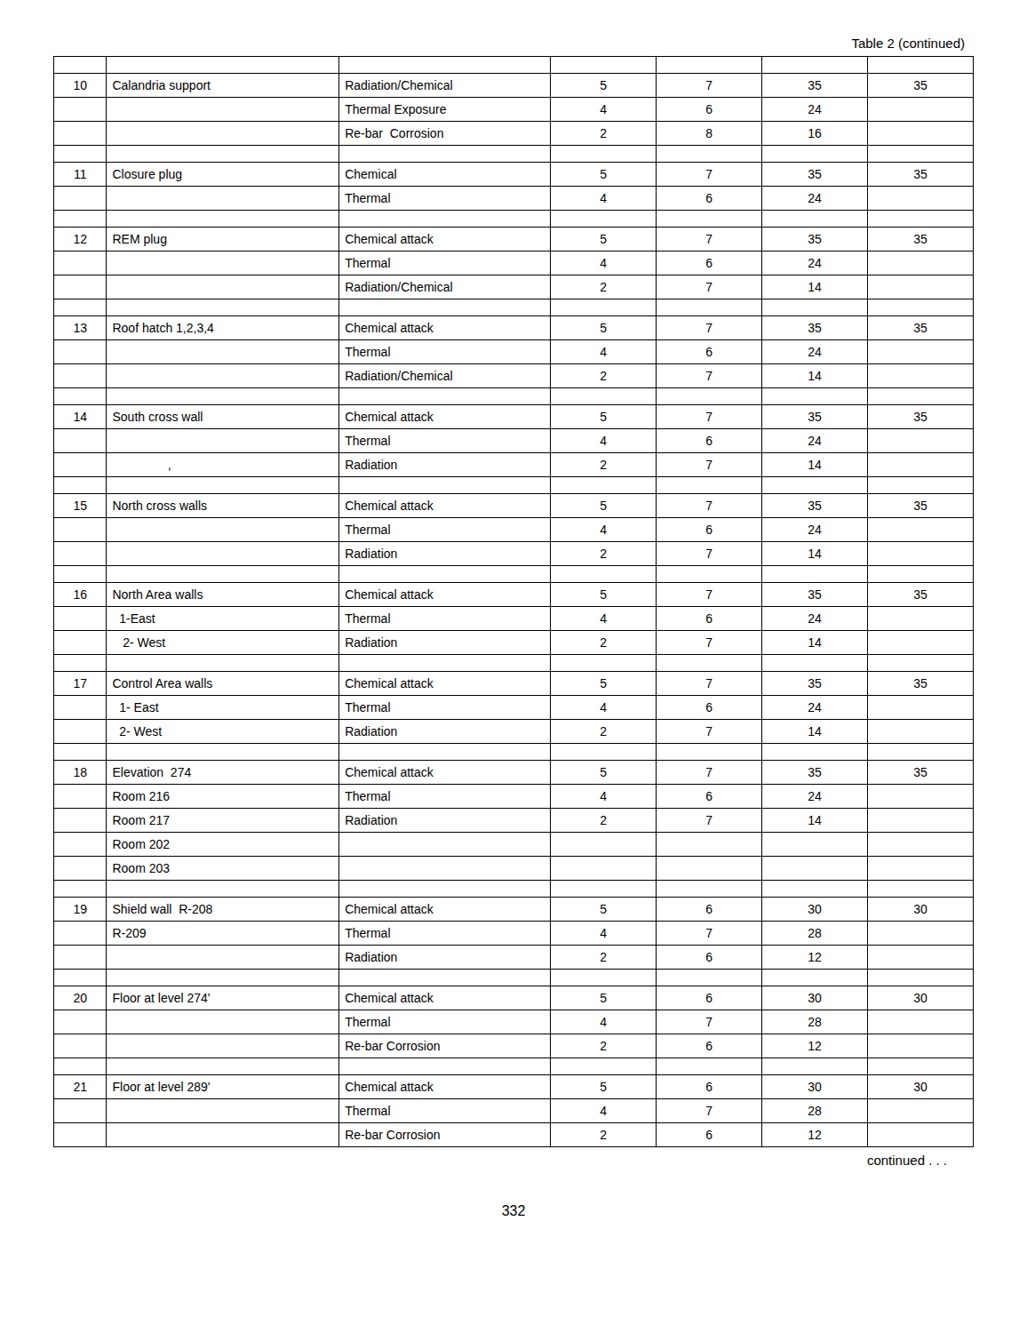Table 2 (continued)
| 10 | Calandria support | Radiation/Chemical | 5 | 7 | 35 | 35 |
| | | Thermal Exposure | 4 | 6 | 24 | |
| | | Re-bar Corrosion | 2 | 8 | 16 | |
| 11 | Closure plug | Chemical | 5 | 7 | 35 | 35 |
| | | Thermal | 4 | 6 | 24 | |
| 12 | REM plug | Chemical attack | 5 | 7 | 35 | 35 |
| | | Thermal | 4 | 6 | 24 | |
| | | Radiation/Chemical | 2 | 7 | 14 | |
| 13 | Roof hatch 1,2,3,4 | Chemical attack | 5 | 7 | 35 | 35 |
| | | Thermal | 4 | 6 | 24 | |
| | | Radiation/Chemical | 2 | 7 | 14 | |
| 14 | South cross wall | Chemical attack | 5 | 7 | 35 | 35 |
| | | Thermal | 4 | 6 | 24 | |
| | , | Radiation | 2 | 7 | 14 | |
| 15 | North cross walls | Chemical attack | 5 | 7 | 35 | 35 |
| | | Thermal | 4 | 6 | 24 | |
| | | Radiation | 2 | 7 | 14 | |
| 16 | North Area walls | Chemical attack | 5 | 7 | 35 | 35 |
| | 1-East | Thermal | 4 | 6 | 24 | |
| | 2- West | Radiation | 2 | 7 | 14 | |
| 17 | Control Area walls | Chemical attack | 5 | 7 | 35 | 35 |
| | 1- East | Thermal | 4 | 6 | 24 | |
| | 2- West | Radiation | 2 | 7 | 14 | |
| 18 | Elevation 274 | Chemical attack | 5 | 7 | 35 | 35 |
| | Room 216 | Thermal | 4 | 6 | 24 | |
| | Room 217 | Radiation | 2 | 7 | 14 | |
| | Room 202 | | | | | |
| | Room 203 | | | | | |
| 19 | Shield wall R-208 | Chemical attack | 5 | 6 | 30 | 30 |
| | R-209 | Thermal | 4 | 7 | 28 | |
| | | Radiation | 2 | 6 | 12 | |
| 20 | Floor at level 274' | Chemical attack | 5 | 6 | 30 | 30 |
| | | Thermal | 4 | 7 | 28 | |
| | | Re-bar Corrosion | 2 | 6 | 12 | |
| 21 | Floor at level 289' | Chemical attack | 5 | 6 | 30 | 30 |
| | | Thermal | 4 | 7 | 28 | |
| | | Re-bar Corrosion | 2 | 6 | 12 | |
continued . . .
332